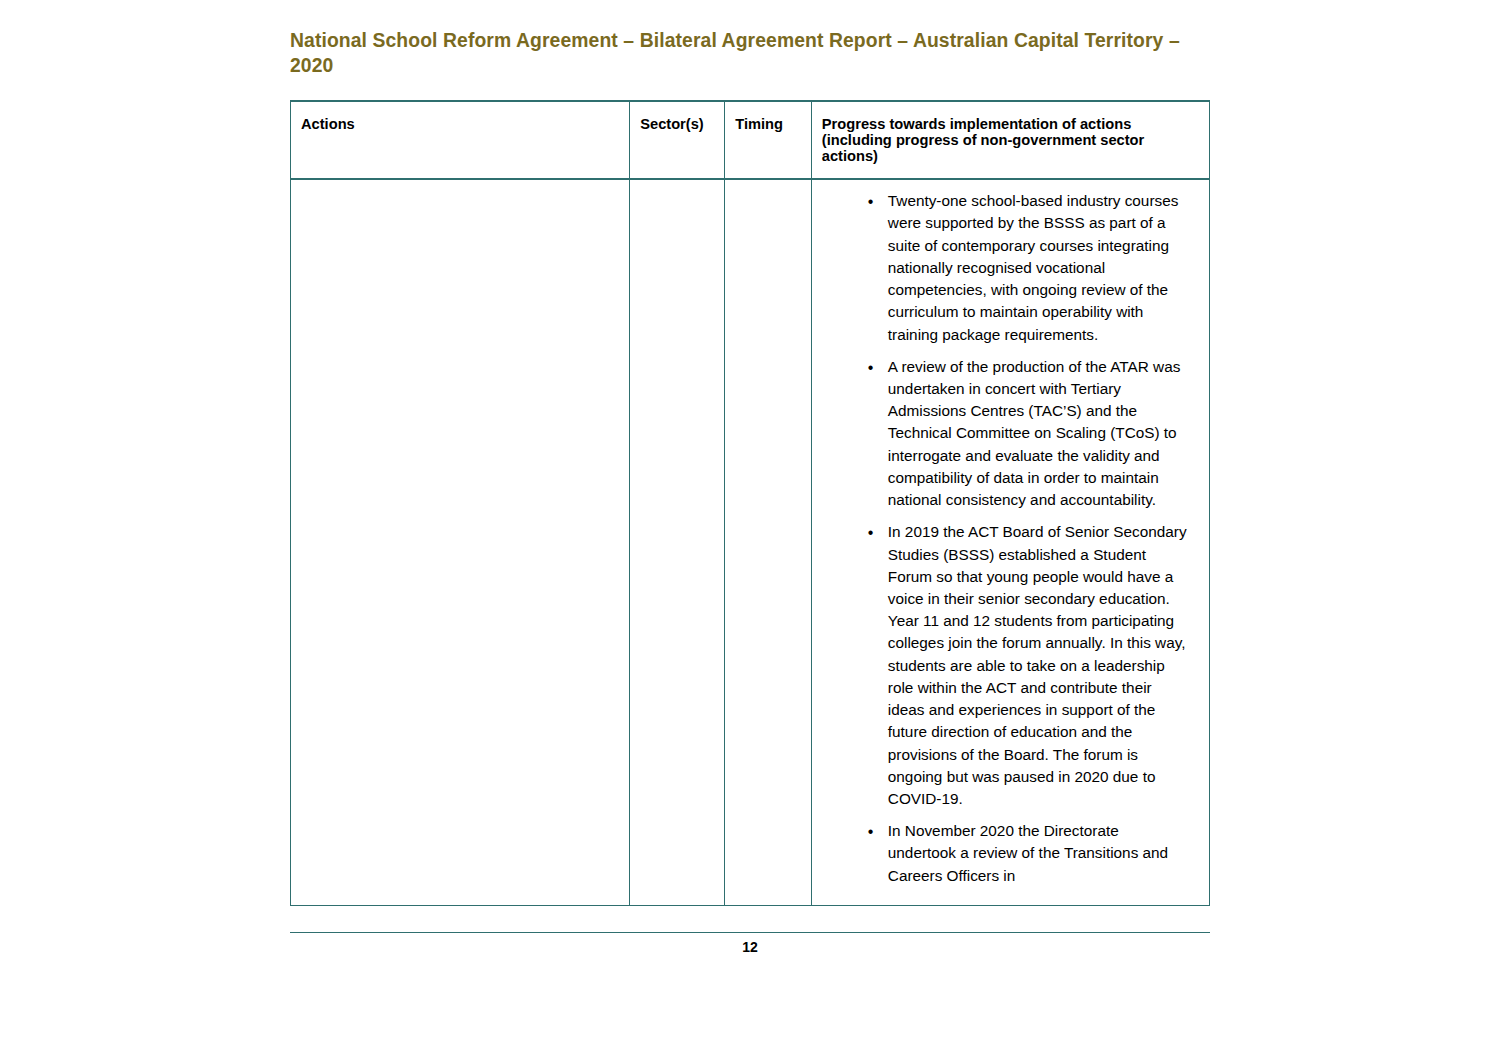National School Reform Agreement – Bilateral Agreement Report – Australian Capital Territory – 2020
| Actions | Sector(s) | Timing | Progress towards implementation of actions (including progress of non-government sector actions) |
| --- | --- | --- | --- |
| | | | Twenty-one school-based industry courses were supported by the BSSS as part of a suite of contemporary courses integrating nationally recognised vocational competencies, with ongoing review of the curriculum to maintain operability with training package requirements. A review of the production of the ATAR was undertaken in concert with Tertiary Admissions Centres (TAC’S) and the Technical Committee on Scaling (TCoS) to interrogate and evaluate the validity and compatibility of data in order to maintain national consistency and accountability. In 2019 the ACT Board of Senior Secondary Studies (BSSS) established a Student Forum so that young people would have a voice in their senior secondary education. Year 11 and 12 students from participating colleges join the forum annually. In this way, students are able to take on a leadership role within the ACT and contribute their ideas and experiences in support of the future direction of education and the provisions of the Board. The forum is ongoing but was paused in 2020 due to COVID-19. In November 2020 the Directorate undertook a review of the Transitions and Careers Officers in |
12